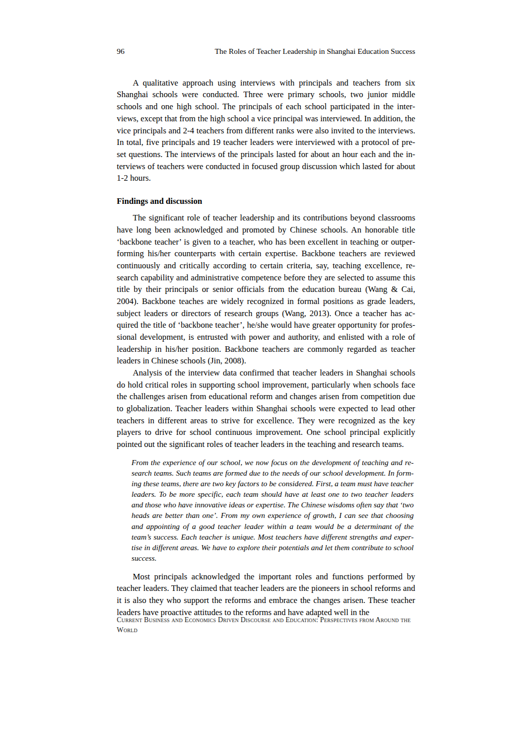96 The Roles of Teacher Leadership in Shanghai Education Success
A qualitative approach using interviews with principals and teachers from six Shanghai schools were conducted. Three were primary schools, two junior middle schools and one high school. The principals of each school participated in the interviews, except that from the high school a vice principal was interviewed. In addition, the vice principals and 2-4 teachers from different ranks were also invited to the interviews. In total, five principals and 19 teacher leaders were interviewed with a protocol of pre-set questions. The interviews of the principals lasted for about an hour each and the interviews of teachers were conducted in focused group discussion which lasted for about 1-2 hours.
Findings and discussion
The significant role of teacher leadership and its contributions beyond classrooms have long been acknowledged and promoted by Chinese schools. An honorable title ‘backbone teacher’ is given to a teacher, who has been excellent in teaching or outperforming his/her counterparts with certain expertise. Backbone teachers are reviewed continuously and critically according to certain criteria, say, teaching excellence, research capability and administrative competence before they are selected to assume this title by their principals or senior officials from the education bureau (Wang & Cai, 2004). Backbone teaches are widely recognized in formal positions as grade leaders, subject leaders or directors of research groups (Wang, 2013). Once a teacher has acquired the title of ‘backbone teacher’, he/she would have greater opportunity for professional development, is entrusted with power and authority, and enlisted with a role of leadership in his/her position. Backbone teachers are commonly regarded as teacher leaders in Chinese schools (Jin, 2008).
Analysis of the interview data confirmed that teacher leaders in Shanghai schools do hold critical roles in supporting school improvement, particularly when schools face the challenges arisen from educational reform and changes arisen from competition due to globalization. Teacher leaders within Shanghai schools were expected to lead other teachers in different areas to strive for excellence. They were recognized as the key players to drive for school continuous improvement. One school principal explicitly pointed out the significant roles of teacher leaders in the teaching and research teams.
From the experience of our school, we now focus on the development of teaching and research teams. Such teams are formed due to the needs of our school development. In forming these teams, there are two key factors to be considered. First, a team must have teacher leaders. To be more specific, each team should have at least one to two teacher leaders and those who have innovative ideas or expertise. The Chinese wisdoms often say that ‘two heads are better than one’. From my own experience of growth, I can see that choosing and appointing of a good teacher leader within a team would be a determinant of the team’s success. Each teacher is unique. Most teachers have different strengths and expertise in different areas. We have to explore their potentials and let them contribute to school success.
Most principals acknowledged the important roles and functions performed by teacher leaders. They claimed that teacher leaders are the pioneers in school reforms and it is also they who support the reforms and embrace the changes arisen. These teacher leaders have proactive attitudes to the reforms and have adapted well in the
Current Business and Economics Driven Discourse and Education: Perspectives from Around the World